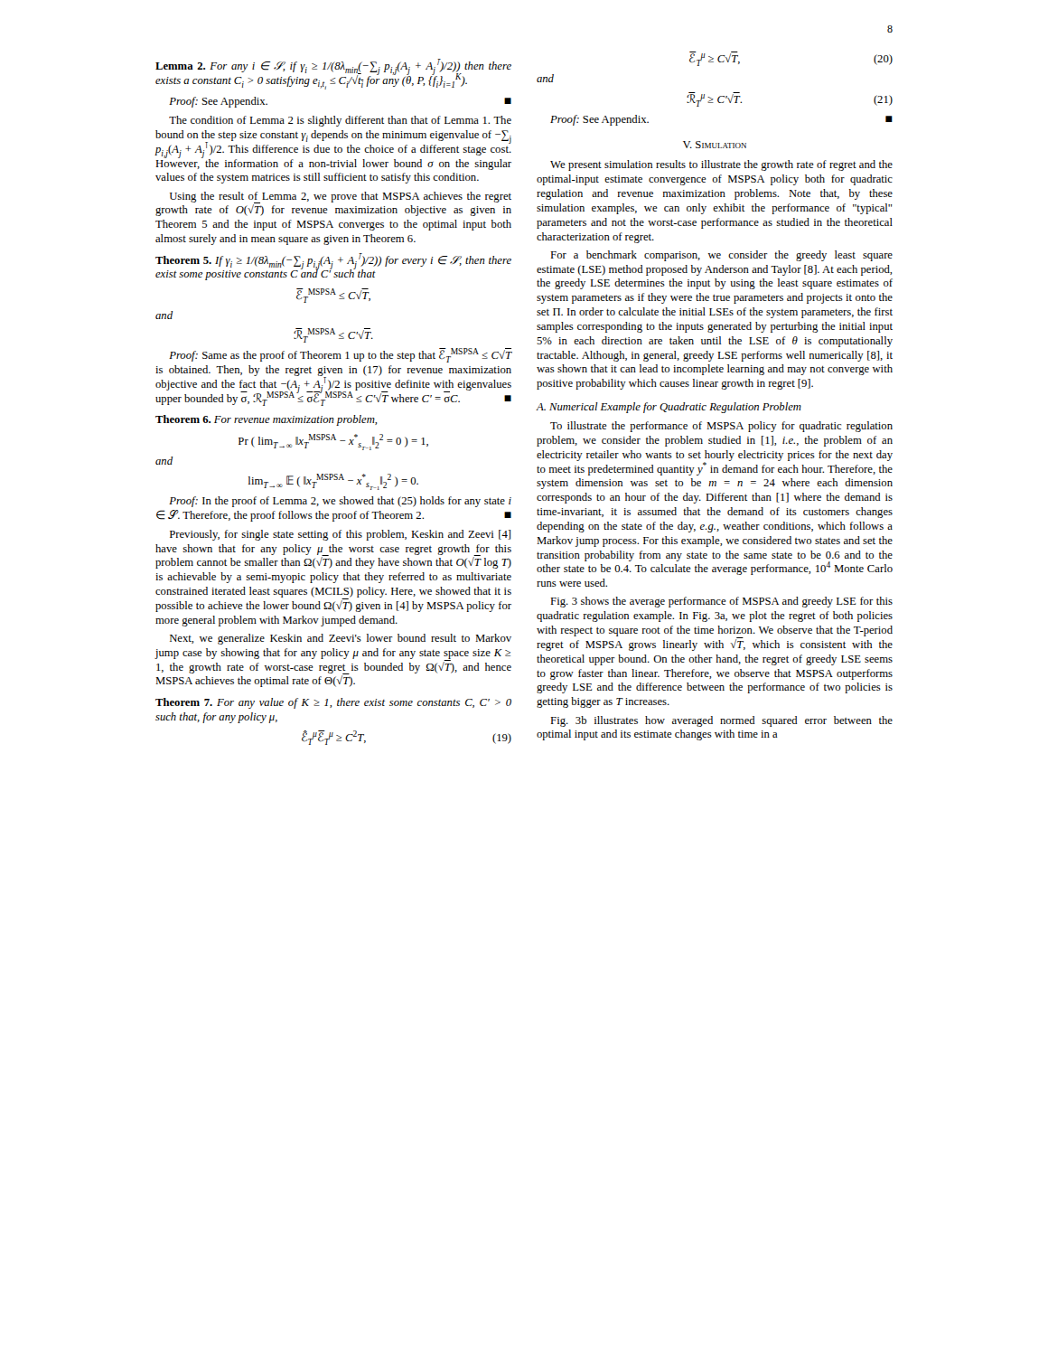8
Lemma 2. For any i ∈ 𝒮, if γi ≥ 1/(8λmin(−∑j pi,j(Aj + Aj⊺)/2)) then there exists a constant Ci > 0 satisfying ei,ti ≤ Ci/√ti for any (θ, P, {fi}i=1K).
Proof: See Appendix. ■
The condition of Lemma 2 is slightly different than that of Lemma 1. The bound on the step size constant γi depends on the minimum eigenvalue of −∑j pi,j(Aj + Aj⊺)/2. This difference is due to the choice of a different stage cost. However, the information of a non-trivial lower bound σ on the singular values of the system matrices is still sufficient to satisfy this condition.
Using the result of Lemma 2, we prove that MSPSA achieves the regret growth rate of O(√T) for revenue maximization objective as given in Theorem 5 and the input of MSPSA converges to the optimal input both almost surely and in mean square as given in Theorem 6.
Theorem 5. If γi ≥ 1/(8λmin(−∑j pi,j(Aj + Aj⊺)/2)) for every i ∈ 𝒮, then there exist some positive constants C and C′ such that
ℰ̅TMSPSA ≤ C√T,
and
ℛ̅TMSPSA ≤ C′√T.
Proof: Same as the proof of Theorem 1 up to the step that ℰ̅TMSPSA ≤ C√T is obtained. Then, by the regret given in (17) for revenue maximization objective and the fact that −(Aj + Aj⊺)/2 is positive definite with eigenvalues upper bounded by σ, ℛTMSPSA ≤ σ ℰ̅TMSPSA ≤ C′√T where C′ = σC. ■
Theorem 6. For revenue maximization problem,
Pr ( limT→∞ ‖xTMSPSA − x*sT−1‖22 = 0 ) = 1,
and
limT→∞ 𝔼 ( ‖xTMSPSA − x*sT−1‖22 ) = 0.
Proof: In the proof of Lemma 2, we showed that (25) holds for any state i ∈ 𝒮. Therefore, the proof follows the proof of Theorem 2. ■
Previously, for single state setting of this problem, Keskin and Zeevi [4] have shown that for any policy μ the worst case regret growth for this problem cannot be smaller than Ω(√T) and they have shown that O(√T log T) is achievable by a semi-myopic policy that they referred to as multivariate constrained iterated least squares (MCILS) policy. Here, we showed that it is possible to achieve the lower bound Ω(√T) given in [4] by MSPSA policy for more general problem with Markov jumped demand.
Next, we generalize Keskin and Zeevi's lower bound result to Markov jump case by showing that for any policy μ and for any state space size K ≥ 1, the growth rate of worst-case regret is bounded by Ω(√T), and hence MSPSA achieves the optimal rate of Θ(√T).
Theorem 7. For any value of K ≥ 1, there exist some constants C, C′ > 0 such that, for any policy μ,
ℰ̂Tμℰ̅Tμ ≥ C2T, (19)
ℰ̅Tμ ≥ C√T, (20)
and
ℛ̅Tμ ≥ C′√T. (21)
Proof: See Appendix. ■
V. Simulation
We present simulation results to illustrate the growth rate of regret and the optimal-input estimate convergence of MSPSA policy both for quadratic regulation and revenue maximization problems. Note that, by these simulation examples, we can only exhibit the performance of "typical" parameters and not the worst-case performance as studied in the theoretical characterization of regret.
For a benchmark comparison, we consider the greedy least square estimate (LSE) method proposed by Anderson and Taylor [8]. At each period, the greedy LSE determines the input by using the least square estimates of system parameters as if they were the true parameters and projects it onto the set Π. In order to calculate the initial LSEs of the system parameters, the first samples corresponding to the inputs generated by perturbing the initial input 5% in each direction are taken until the LSE of θ is computationally tractable. Although, in general, greedy LSE performs well numerically [8], it was shown that it can lead to incomplete learning and may not converge with positive probability which causes linear growth in regret [9].
A. Numerical Example for Quadratic Regulation Problem
To illustrate the performance of MSPSA policy for quadratic regulation problem, we consider the problem studied in [1], i.e., the problem of an electricity retailer who wants to set hourly electricity prices for the next day to meet its predetermined quantity y* in demand for each hour. Therefore, the system dimension was set to be m = n = 24 where each dimension corresponds to an hour of the day. Different than [1] where the demand is time-invariant, it is assumed that the demand of its customers changes depending on the state of the day, e.g., weather conditions, which follows a Markov jump process. For this example, we considered two states and set the transition probability from any state to the same state to be 0.6 and to the other state to be 0.4. To calculate the average performance, 104 Monte Carlo runs were used.
Fig. 3 shows the average performance of MSPSA and greedy LSE for this quadratic regulation example. In Fig. 3a, we plot the regret of both policies with respect to square root of the time horizon. We observe that the T-period regret of MSPSA grows linearly with √T, which is consistent with the theoretical upper bound. On the other hand, the regret of greedy LSE seems to grow faster than linear. Therefore, we observe that MSPSA outperforms greedy LSE and the difference between the performance of two policies is getting bigger as T increases.
Fig. 3b illustrates how averaged normed squared error between the optimal input and its estimate changes with time in a